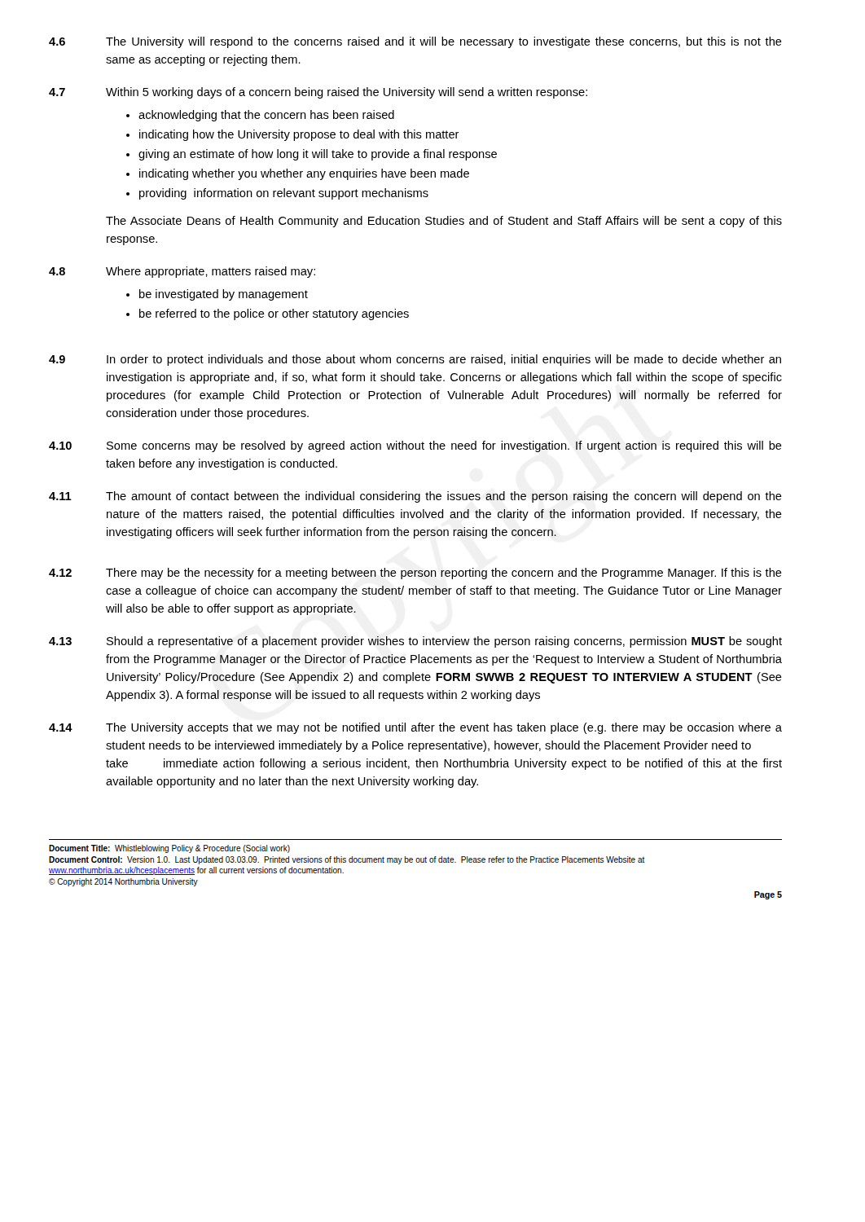Copyright
4.6
The University will respond to the concerns raised and it will be necessary to investigate these concerns, but this is not the same as accepting or rejecting them.
4.7
Within 5 working days of a concern being raised the University will send a written response:
acknowledging that the concern has been raised
indicating how the University propose to deal with this matter
giving an estimate of how long it will take to provide a final response
indicating whether you whether any enquiries have been made
providing information on relevant support mechanisms
The Associate Deans of Health Community and Education Studies and of Student and Staff Affairs will be sent a copy of this response.
4.8
Where appropriate, matters raised may:
be investigated by management
be referred to the police or other statutory agencies
4.9
In order to protect individuals and those about whom concerns are raised, initial enquiries will be made to decide whether an investigation is appropriate and, if so, what form it should take. Concerns or allegations which fall within the scope of specific procedures (for example Child Protection or Protection of Vulnerable Adult Procedures) will normally be referred for consideration under those procedures.
4.10
Some concerns may be resolved by agreed action without the need for investigation. If urgent action is required this will be taken before any investigation is conducted.
4.11
The amount of contact between the individual considering the issues and the person raising the concern will depend on the nature of the matters raised, the potential difficulties involved and the clarity of the information provided. If necessary, the investigating officers will seek further information from the person raising the concern.
4.12
There may be the necessity for a meeting between the person reporting the concern and the Programme Manager. If this is the case a colleague of choice can accompany the student/ member of staff to that meeting. The Guidance Tutor or Line Manager will also be able to offer support as appropriate.
4.13
Should a representative of a placement provider wishes to interview the person raising concerns, permission MUST be sought from the Programme Manager or the Director of Practice Placements as per the ‘Request to Interview a Student of Northumbria University’ Policy/Procedure (See Appendix 2) and complete FORM SWWB 2 REQUEST TO INTERVIEW A STUDENT (See Appendix 3). A formal response will be issued to all requests within 2 working days
4.14
The University accepts that we may not be notified until after the event has taken place (e.g. there may be occasion where a student needs to be interviewed immediately by a Police representative), however, should the Placement Provider need to take immediate action following a serious incident, then Northumbria University expect to be notified of this at the first available opportunity and no later than the next University working day.
Document Title: Whistleblowing Policy & Procedure (Social work)
Document Control: Version 1.0. Last Updated 03.03.09. Printed versions of this document may be out of date. Please refer to the Practice Placements Website at www.northumbria.ac.uk/hcesplacements for all current versions of documentation.
© Copyright 2014 Northumbria University
Page 5